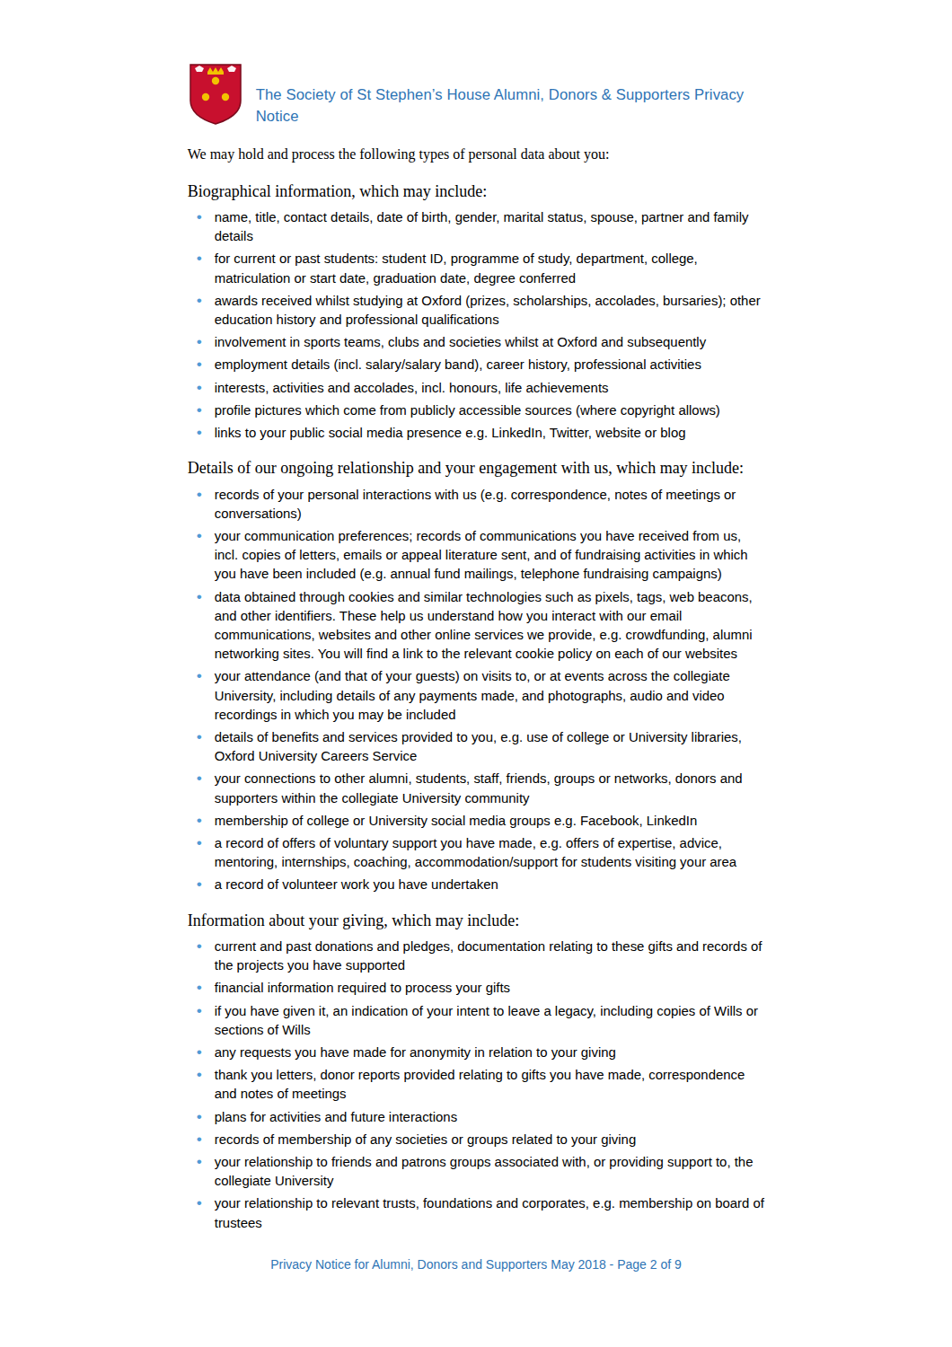The Society of St Stephen’s House Alumni, Donors & Supporters Privacy Notice
We may hold and process the following types of personal data about you:
Biographical information, which may include:
name, title, contact details, date of birth, gender, marital status, spouse, partner and family details
for current or past students: student ID, programme of study, department, college, matriculation or start date, graduation date, degree conferred
awards received whilst studying at Oxford (prizes, scholarships, accolades, bursaries); other education history and professional qualifications
involvement in sports teams, clubs and societies whilst at Oxford and subsequently
employment details (incl. salary/salary band), career history, professional activities
interests, activities and accolades, incl. honours, life achievements
profile pictures which come from publicly accessible sources (where copyright allows)
links to your public social media presence e.g. LinkedIn, Twitter, website or blog
Details of our ongoing relationship and your engagement with us, which may include:
records of your personal interactions with us (e.g. correspondence, notes of meetings or conversations)
your communication preferences; records of communications you have received from us, incl. copies of letters, emails or appeal literature sent, and of fundraising activities in which you have been included (e.g. annual fund mailings, telephone fundraising campaigns)
data obtained through cookies and similar technologies such as pixels, tags, web beacons, and other identifiers. These help us understand how you interact with our email communications, websites and other online services we provide, e.g. crowdfunding, alumni networking sites. You will find a link to the relevant cookie policy on each of our websites
your attendance (and that of your guests) on visits to, or at events across the collegiate University, including details of any payments made, and photographs, audio and video recordings in which you may be included
details of benefits and services provided to you, e.g. use of college or University libraries, Oxford University Careers Service
your connections to other alumni, students, staff, friends, groups or networks, donors and supporters within the collegiate University community
membership of college or University social media groups e.g. Facebook, LinkedIn
a record of offers of voluntary support you have made, e.g. offers of expertise, advice, mentoring, internships, coaching, accommodation/support for students visiting your area
a record of volunteer work you have undertaken
Information about your giving, which may include:
current and past donations and pledges, documentation relating to these gifts and records of the projects you have supported
financial information required to process your gifts
if you have given it, an indication of your intent to leave a legacy, including copies of Wills or sections of Wills
any requests you have made for anonymity in relation to your giving
thank you letters, donor reports provided relating to gifts you have made, correspondence and notes of meetings
plans for activities and future interactions
records of membership of any societies or groups related to your giving
your relationship to friends and patrons groups associated with, or providing support to, the collegiate University
your relationship to relevant trusts, foundations and corporates, e.g. membership on board of trustees
Privacy Notice for Alumni, Donors and Supporters May 2018 - Page 2 of 9